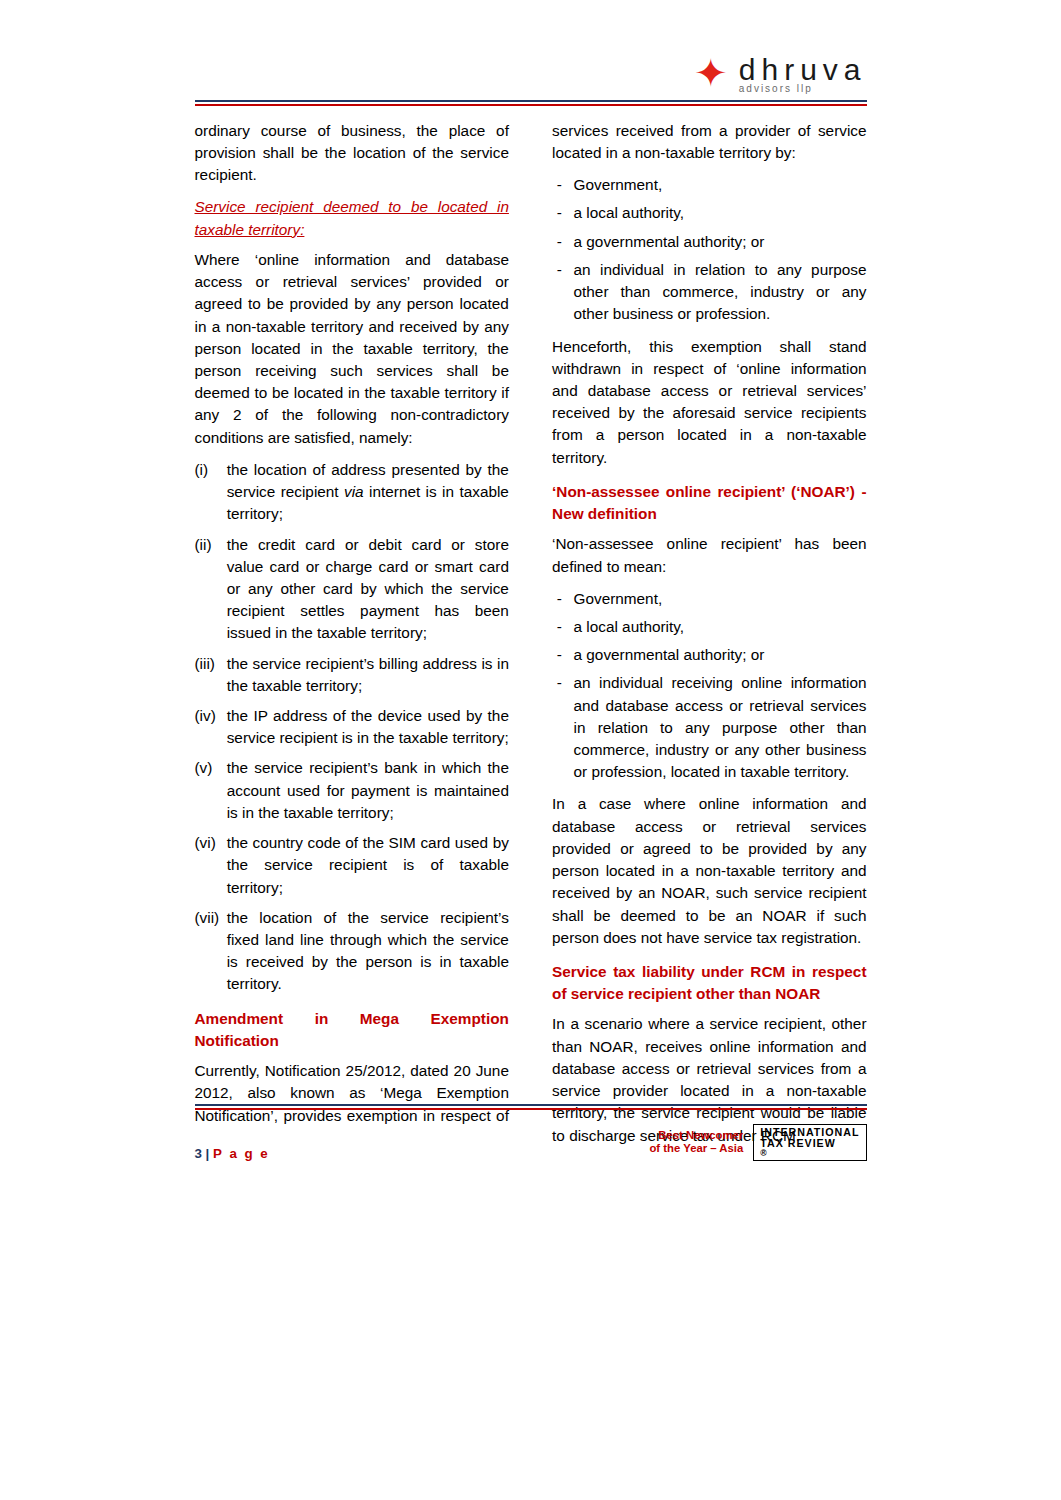✦
dhruva
advisors llp
ordinary course of business, the place of provision shall be the location of the service recipient.
Service recipient deemed to be located in taxable territory:
Where ‘online information and database access or retrieval services’ provided or agreed to be provided by any person located in a non-taxable territory and received by any person located in the taxable territory, the person receiving such services shall be deemed to be located in the taxable territory if any 2 of the following non-contradictory conditions are satisfied, namely:
the location of address presented by the service recipient via internet is in taxable territory;
the credit card or debit card or store value card or charge card or smart card or any other card by which the service recipient settles payment has been issued in the taxable territory;
the service recipient’s billing address is in the taxable territory;
the IP address of the device used by the service recipient is in the taxable territory;
the service recipient’s bank in which the account used for payment is maintained is in the taxable territory;
the country code of the SIM card used by the service recipient is of taxable territory;
the location of the service recipient’s fixed land line through which the service is received by the person is in taxable territory.
Amendment in Mega Exemption Notification
Currently, Notification 25/2012, dated 20 June 2012, also known as ‘Mega Exemption Notification’, provides exemption in respect of services received from a provider of service located in a non-taxable territory by:
Government,
a local authority,
a governmental authority; or
an individual in relation to any purpose other than commerce, industry or any other business or profession.
Henceforth, this exemption shall stand withdrawn in respect of ‘online information and database access or retrieval services’ received by the aforesaid service recipients from a person located in a non-taxable territory.
‘Non-assessee online recipient’ (‘NOAR’) - New definition
‘Non-assessee online recipient’ has been defined to mean:
Government,
a local authority,
a governmental authority; or
an individual receiving online information and database access or retrieval services in relation to any purpose other than commerce, industry or any other business or profession, located in taxable territory.
In a case where online information and database access or retrieval services provided or agreed to be provided by any person located in a non-taxable territory and received by an NOAR, such service recipient shall be deemed to be an NOAR if such person does not have service tax registration.
Service tax liability under RCM in respect of service recipient other than NOAR
In a scenario where a service recipient, other than NOAR, receives online information and database access or retrieval services from a service provider located in a non-taxable territory, the service recipient would be liable to discharge service tax under RCM.
3 | P a g e
Best Newcomer
of the Year – Asia
INTERNATIONAL
TAX REVIEW®